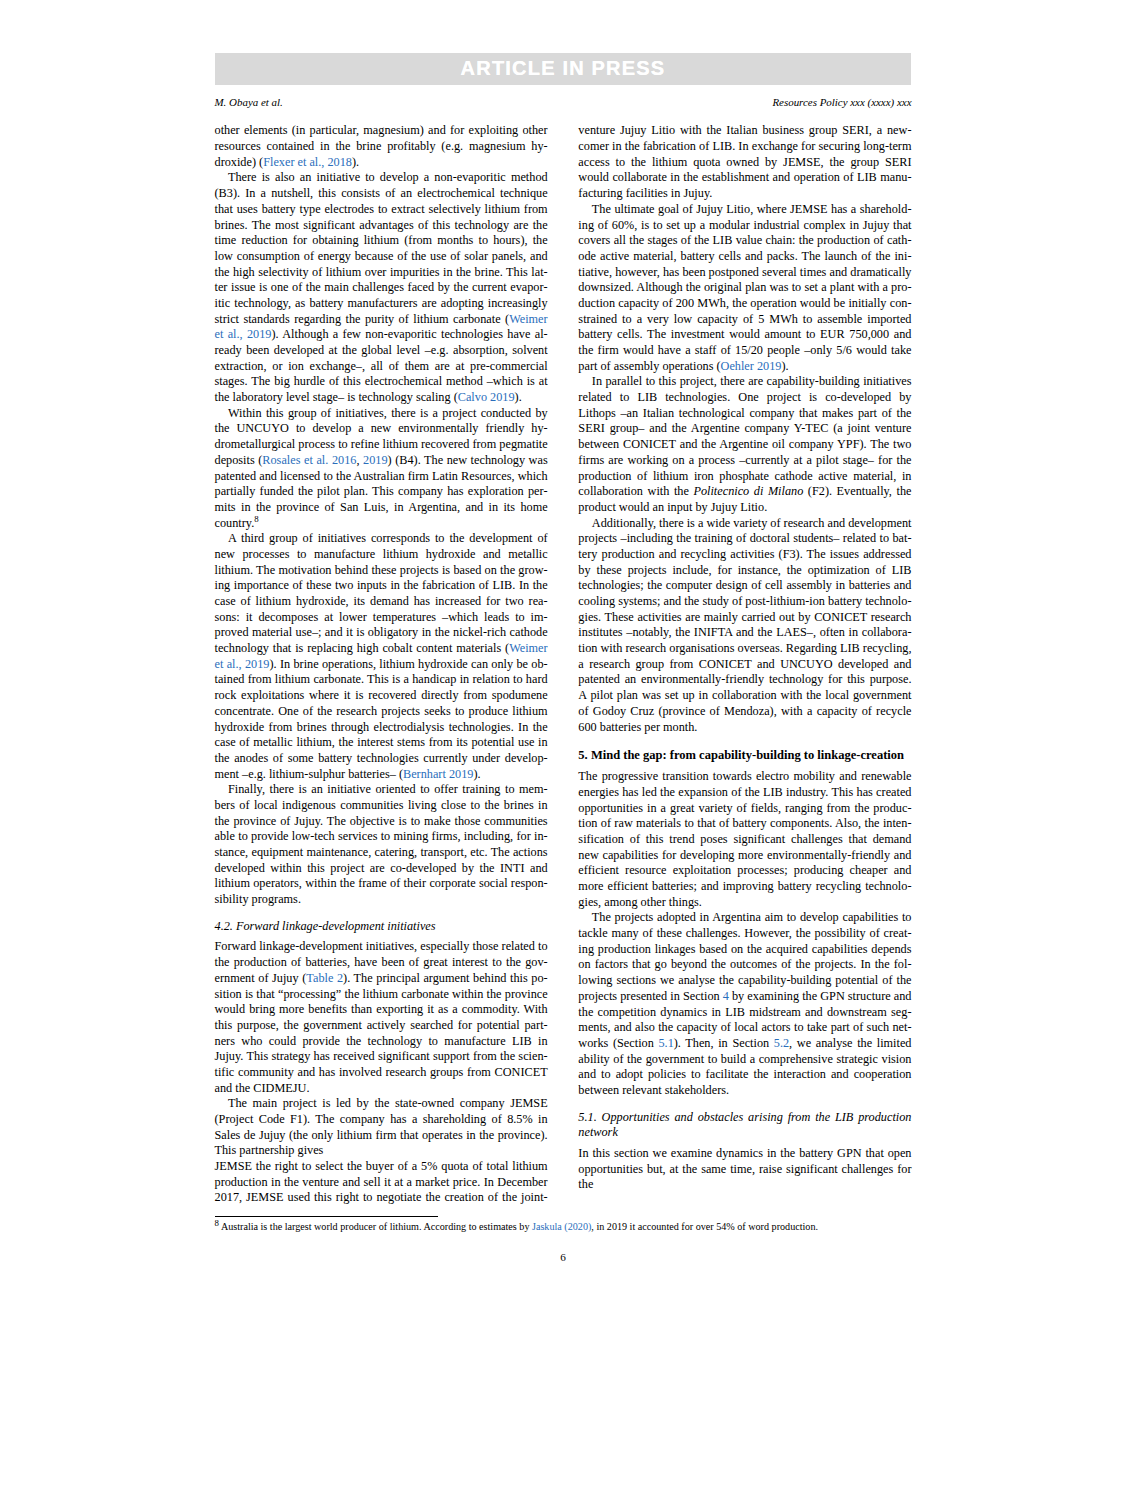ARTICLE IN PRESS
M. Obaya et al.
Resources Policy xxx (xxxx) xxx
other elements (in particular, magnesium) and for exploiting other resources contained in the brine profitably (e.g. magnesium hydroxide) (Flexer et al., 2018).
There is also an initiative to develop a non-evaporitic method (B3). In a nutshell, this consists of an electrochemical technique that uses battery type electrodes to extract selectively lithium from brines. The most significant advantages of this technology are the time reduction for obtaining lithium (from months to hours), the low consumption of energy because of the use of solar panels, and the high selectivity of lithium over impurities in the brine. This latter issue is one of the main challenges faced by the current evaporitic technology, as battery manufacturers are adopting increasingly strict standards regarding the purity of lithium carbonate (Weimer et al., 2019). Although a few non-evaporitic technologies have already been developed at the global level –e.g. absorption, solvent extraction, or ion exchange–, all of them are at pre-commercial stages. The big hurdle of this electrochemical method –which is at the laboratory level stage– is technology scaling (Calvo 2019).
Within this group of initiatives, there is a project conducted by the UNCUYO to develop a new environmentally friendly hydrometallurgical process to refine lithium recovered from pegmatite deposits (Rosales et al. 2016, 2019) (B4). The new technology was patented and licensed to the Australian firm Latin Resources, which partially funded the pilot plan. This company has exploration permits in the province of San Luis, in Argentina, and in its home country.8
A third group of initiatives corresponds to the development of new processes to manufacture lithium hydroxide and metallic lithium. The motivation behind these projects is based on the growing importance of these two inputs in the fabrication of LIB. In the case of lithium hydroxide, its demand has increased for two reasons: it decomposes at lower temperatures –which leads to improved material use–; and it is obligatory in the nickel-rich cathode technology that is replacing high cobalt content materials (Weimer et al., 2019). In brine operations, lithium hydroxide can only be obtained from lithium carbonate. This is a handicap in relation to hard rock exploitations where it is recovered directly from spodumene concentrate. One of the research projects seeks to produce lithium hydroxide from brines through electrodialysis technologies. In the case of metallic lithium, the interest stems from its potential use in the anodes of some battery technologies currently under development –e.g. lithium-sulphur batteries– (Bernhart 2019).
Finally, there is an initiative oriented to offer training to members of local indigenous communities living close to the brines in the province of Jujuy. The objective is to make those communities able to provide low-tech services to mining firms, including, for instance, equipment maintenance, catering, transport, etc. The actions developed within this project are co-developed by the INTI and lithium operators, within the frame of their corporate social responsibility programs.
4.2. Forward linkage-development initiatives
Forward linkage-development initiatives, especially those related to the production of batteries, have been of great interest to the government of Jujuy (Table 2). The principal argument behind this position is that “processing” the lithium carbonate within the province would bring more benefits than exporting it as a commodity. With this purpose, the government actively searched for potential partners who could provide the technology to manufacture LIB in Jujuy. This strategy has received significant support from the scientific community and has involved research groups from CONICET and the CIDMEJU.
The main project is led by the state-owned company JEMSE (Project Code F1). The company has a shareholding of 8.5% in Sales de Jujuy (the only lithium firm that operates in the province). This partnership gives
JEMSE the right to select the buyer of a 5% quota of total lithium production in the venture and sell it at a market price. In December 2017, JEMSE used this right to negotiate the creation of the joint-venture Jujuy Litio with the Italian business group SERI, a newcomer in the fabrication of LIB. In exchange for securing long-term access to the lithium quota owned by JEMSE, the group SERI would collaborate in the establishment and operation of LIB manufacturing facilities in Jujuy.
The ultimate goal of Jujuy Litio, where JEMSE has a shareholding of 60%, is to set up a modular industrial complex in Jujuy that covers all the stages of the LIB value chain: the production of cathode active material, battery cells and packs. The launch of the initiative, however, has been postponed several times and dramatically downsized. Although the original plan was to set a plant with a production capacity of 200 MWh, the operation would be initially constrained to a very low capacity of 5 MWh to assemble imported battery cells. The investment would amount to EUR 750,000 and the firm would have a staff of 15/20 people –only 5/6 would take part of assembly operations (Oehler 2019).
In parallel to this project, there are capability-building initiatives related to LIB technologies. One project is co-developed by Lithops –an Italian technological company that makes part of the SERI group– and the Argentine company Y-TEC (a joint venture between CONICET and the Argentine oil company YPF). The two firms are working on a process –currently at a pilot stage– for the production of lithium iron phosphate cathode active material, in collaboration with the Politecnico di Milano (F2). Eventually, the product would an input by Jujuy Litio.
Additionally, there is a wide variety of research and development projects –including the training of doctoral students– related to battery production and recycling activities (F3). The issues addressed by these projects include, for instance, the optimization of LIB technologies; the computer design of cell assembly in batteries and cooling systems; and the study of post-lithium-ion battery technologies. These activities are mainly carried out by CONICET research institutes –notably, the INIFTA and the LAES–, often in collaboration with research organisations overseas. Regarding LIB recycling, a research group from CONICET and UNCUYO developed and patented an environmentally-friendly technology for this purpose. A pilot plan was set up in collaboration with the local government of Godoy Cruz (province of Mendoza), with a capacity of recycle 600 batteries per month.
5. Mind the gap: from capability-building to linkage-creation
The progressive transition towards electro mobility and renewable energies has led the expansion of the LIB industry. This has created opportunities in a great variety of fields, ranging from the production of raw materials to that of battery components. Also, the intensification of this trend poses significant challenges that demand new capabilities for developing more environmentally-friendly and efficient resource exploitation processes; producing cheaper and more efficient batteries; and improving battery recycling technologies, among other things.
The projects adopted in Argentina aim to develop capabilities to tackle many of these challenges. However, the possibility of creating production linkages based on the acquired capabilities depends on factors that go beyond the outcomes of the projects. In the following sections we analyse the capability-building potential of the projects presented in Section 4 by examining the GPN structure and the competition dynamics in LIB midstream and downstream segments, and also the capacity of local actors to take part of such networks (Section 5.1). Then, in Section 5.2, we analyse the limited ability of the government to build a comprehensive strategic vision and to adopt policies to facilitate the interaction and cooperation between relevant stakeholders.
5.1. Opportunities and obstacles arising from the LIB production network
In this section we examine dynamics in the battery GPN that open opportunities but, at the same time, raise significant challenges for the
8 Australia is the largest world producer of lithium. According to estimates by Jaskula (2020), in 2019 it accounted for over 54% of word production.
6